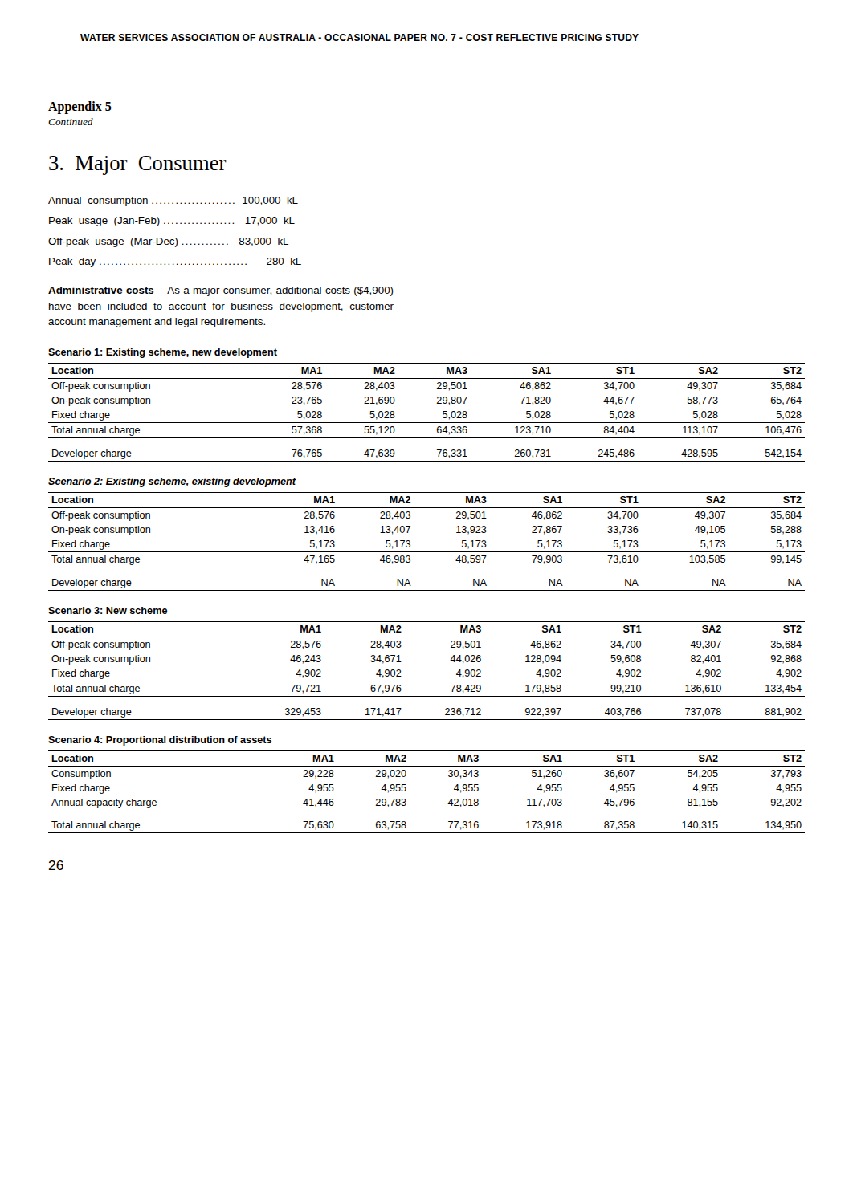WATER SERVICES ASSOCIATION OF AUSTRALIA - OCCASIONAL PAPER NO. 7 - COST REFLECTIVE PRICING STUDY
Appendix 5
Continued
3. Major Consumer
Annual consumption ..................... 100,000 kL Peak usage (Jan-Feb) .................. 17,000 kL Off-peak usage (Mar-Dec) ............ 83,000 kL Peak day ..................................... 280 kL
Administrative costs As a major consumer, additional costs ($4,900) have been included to account for business development, customer account management and legal requirements.
Scenario 1: Existing scheme, new development
| Location | MA1 | MA2 | MA3 | SA1 | ST1 | SA2 | ST2 |
| --- | --- | --- | --- | --- | --- | --- | --- |
| Off-peak consumption | 28,576 | 28,403 | 29,501 | 46,862 | 34,700 | 49,307 | 35,684 |
| On-peak consumption | 23,765 | 21,690 | 29,807 | 71,820 | 44,677 | 58,773 | 65,764 |
| Fixed charge | 5,028 | 5,028 | 5,028 | 5,028 | 5,028 | 5,028 | 5,028 |
| Total annual charge | 57,368 | 55,120 | 64,336 | 123,710 | 84,404 | 113,107 | 106,476 |
| Developer charge | 76,765 | 47,639 | 76,331 | 260,731 | 245,486 | 428,595 | 542,154 |
Scenario 2: Existing scheme, existing development
| Location | MA1 | MA2 | MA3 | SA1 | ST1 | SA2 | ST2 |
| --- | --- | --- | --- | --- | --- | --- | --- |
| Off-peak consumption | 28,576 | 28,403 | 29,501 | 46,862 | 34,700 | 49,307 | 35,684 |
| On-peak consumption | 13,416 | 13,407 | 13,923 | 27,867 | 33,736 | 49,105 | 58,288 |
| Fixed charge | 5,173 | 5,173 | 5,173 | 5,173 | 5,173 | 5,173 | 5,173 |
| Total annual charge | 47,165 | 46,983 | 48,597 | 79,903 | 73,610 | 103,585 | 99,145 |
| Developer charge | NA | NA | NA | NA | NA | NA | NA |
Scenario 3: New scheme
| Location | MA1 | MA2 | MA3 | SA1 | ST1 | SA2 | ST2 |
| --- | --- | --- | --- | --- | --- | --- | --- |
| Off-peak consumption | 28,576 | 28,403 | 29,501 | 46,862 | 34,700 | 49,307 | 35,684 |
| On-peak consumption | 46,243 | 34,671 | 44,026 | 128,094 | 59,608 | 82,401 | 92,868 |
| Fixed charge | 4,902 | 4,902 | 4,902 | 4,902 | 4,902 | 4,902 | 4,902 |
| Total annual charge | 79,721 | 67,976 | 78,429 | 179,858 | 99,210 | 136,610 | 133,454 |
| Developer charge | 329,453 | 171,417 | 236,712 | 922,397 | 403,766 | 737,078 | 881,902 |
Scenario 4: Proportional distribution of assets
| Location | MA1 | MA2 | MA3 | SA1 | ST1 | SA2 | ST2 |
| --- | --- | --- | --- | --- | --- | --- | --- |
| Consumption | 29,228 | 29,020 | 30,343 | 51,260 | 36,607 | 54,205 | 37,793 |
| Fixed charge | 4,955 | 4,955 | 4,955 | 4,955 | 4,955 | 4,955 | 4,955 |
| Annual capacity charge | 41,446 | 29,783 | 42,018 | 117,703 | 45,796 | 81,155 | 92,202 |
| Total annual charge | 75,630 | 63,758 | 77,316 | 173,918 | 87,358 | 140,315 | 134,950 |
26